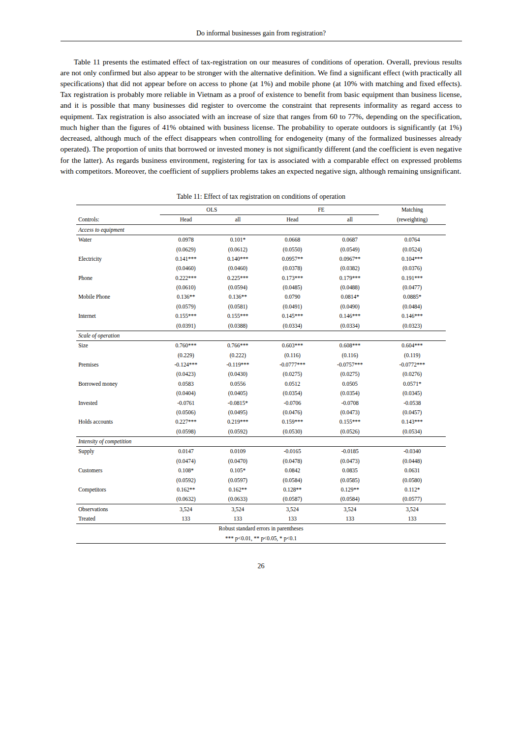Do informal businesses gain from registration?
Table 11 presents the estimated effect of tax-registration on our measures of conditions of operation. Overall, previous results are not only confirmed but also appear to be stronger with the alternative definition. We find a significant effect (with practically all specifications) that did not appear before on access to phone (at 1%) and mobile phone (at 10% with matching and fixed effects). Tax registration is probably more reliable in Vietnam as a proof of existence to benefit from basic equipment than business license, and it is possible that many businesses did register to overcome the constraint that represents informality as regard access to equipment. Tax registration is also associated with an increase of size that ranges from 60 to 77%, depending on the specification, much higher than the figures of 41% obtained with business license. The probability to operate outdoors is significantly (at 1%) decreased, although much of the effect disappears when controlling for endogeneity (many of the formalized businesses already operated). The proportion of units that borrowed or invested money is not significantly different (and the coefficient is even negative for the latter). As regards business environment, registering for tax is associated with a comparable effect on expressed problems with competitors. Moreover, the coefficient of suppliers problems takes an expected negative sign, although remaining unsignificant.
Table 11: Effect of tax registration on conditions of operation
| | OLS | FE | Matching |
| Controls: | Head | all | Head | all | (reweighting) |
| Access to equipment |
| Water | 0.0978 | 0.101* | 0.0668 | 0.0687 | 0.0764 |
| | (0.0629) | (0.0612) | (0.0550) | (0.0549) | (0.0524) |
| Electricity | 0.141*** | 0.140*** | 0.0957** | 0.0967** | 0.104*** |
| | (0.0460) | (0.0460) | (0.0378) | (0.0382) | (0.0376) |
| Phone | 0.222*** | 0.225*** | 0.173*** | 0.179*** | 0.191*** |
| | (0.0610) | (0.0594) | (0.0485) | (0.0488) | (0.0477) |
| Mobile Phone | 0.136** | 0.136** | 0.0790 | 0.0814* | 0.0885* |
| | (0.0579) | (0.0581) | (0.0491) | (0.0490) | (0.0484) |
| Internet | 0.155*** | 0.155*** | 0.145*** | 0.146*** | 0.146*** |
| | (0.0391) | (0.0388) | (0.0334) | (0.0334) | (0.0323) |
| Scale of operation |
| Size | 0.760*** | 0.766*** | 0.603*** | 0.608*** | 0.604*** |
| | (0.229) | (0.222) | (0.116) | (0.116) | (0.119) |
| Premises | -0.124*** | -0.119*** | -0.0777*** | -0.0757*** | -0.0772*** |
| | (0.0423) | (0.0430) | (0.0275) | (0.0275) | (0.0276) |
| Borrowed money | 0.0583 | 0.0556 | 0.0512 | 0.0505 | 0.0571* |
| | (0.0404) | (0.0405) | (0.0354) | (0.0354) | (0.0345) |
| Invested | -0.0761 | -0.0815* | -0.0706 | -0.0708 | -0.0538 |
| | (0.0506) | (0.0495) | (0.0476) | (0.0473) | (0.0457) |
| Holds accounts | 0.227*** | 0.219*** | 0.159*** | 0.155*** | 0.143*** |
| | (0.0598) | (0.0592) | (0.0530) | (0.0526) | (0.0534) |
| Intensity of competition |
| Supply | 0.0147 | 0.0109 | -0.0165 | -0.0185 | -0.0340 |
| | (0.0474) | (0.0470) | (0.0478) | (0.0473) | (0.0448) |
| Customers | 0.108* | 0.105* | 0.0842 | 0.0835 | 0.0631 |
| | (0.0592) | (0.0597) | (0.0584) | (0.0585) | (0.0580) |
| Competitors | 0.162** | 0.162** | 0.128** | 0.129** | 0.112* |
| | (0.0632) | (0.0633) | (0.0587) | (0.0584) | (0.0577) |
| Observations | 3,524 | 3,524 | 3,524 | 3,524 | 3,524 |
| Treated | 133 | 133 | 133 | 133 | 133 |
| Robust standard errors in parentheses |
| *** p<0.01, ** p<0.05, * p<0.1 |
26